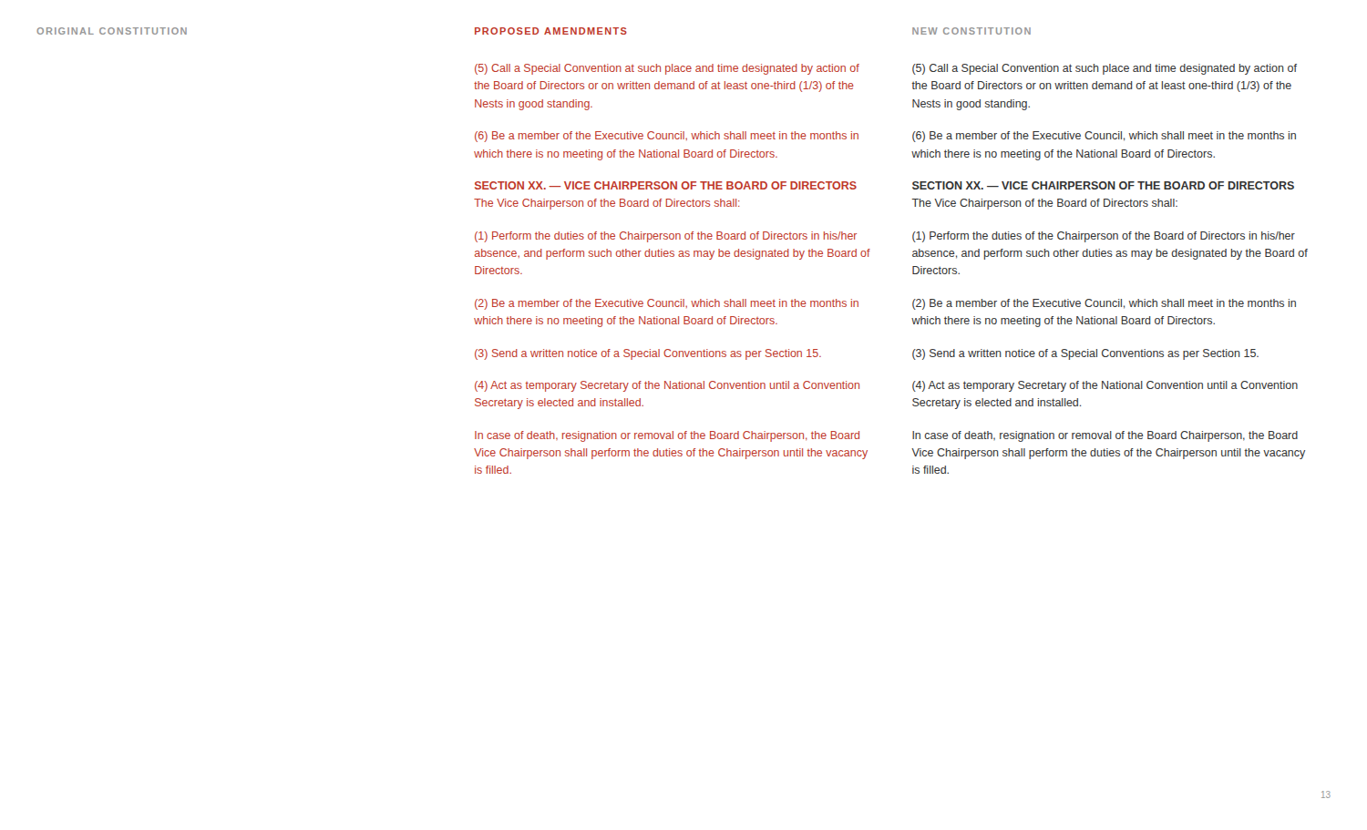Original Constitution
Proposed Amendments
(5) Call a Special Convention at such place and time designated by action of the Board of Directors or on written demand of at least one-third (1/3) of the Nests in good standing.
(6) Be a member of the Executive Council, which shall meet in the months in which there is no meeting of the National Board of Directors.
SECTION XX. — VICE CHAIRPERSON OF THE BOARD OF DIRECTORS
The Vice Chairperson of the Board of Directors shall:
(1) Perform the duties of the Chairperson of the Board of Directors in his/her absence, and perform such other duties as may be designated by the Board of Directors.
(2) Be a member of the Executive Council, which shall meet in the months in which there is no meeting of the National Board of Directors.
(3) Send a written notice of a Special Conventions as per Section 15.
(4) Act as temporary Secretary of the National Convention until a Convention Secretary is elected and installed.
In case of death, resignation or removal of the Board Chairperson, the Board Vice Chairperson shall perform the duties of the Chairperson until the vacancy is filled.
New Constitution
(5) Call a Special Convention at such place and time designated by action of the Board of Directors or on written demand of at least one-third (1/3) of the Nests in good standing.
(6) Be a member of the Executive Council, which shall meet in the months in which there is no meeting of the National Board of Directors.
SECTION XX. — VICE CHAIRPERSON OF THE BOARD OF DIRECTORS
The Vice Chairperson of the Board of Directors shall:
(1) Perform the duties of the Chairperson of the Board of Directors in his/her absence, and perform such other duties as may be designated by the Board of Directors.
(2) Be a member of the Executive Council, which shall meet in the months in which there is no meeting of the National Board of Directors.
(3) Send a written notice of a Special Conventions as per Section 15.
(4) Act as temporary Secretary of the National Convention until a Convention Secretary is elected and installed.
In case of death, resignation or removal of the Board Chairperson, the Board Vice Chairperson shall perform the duties of the Chairperson until the vacancy is filled.
13